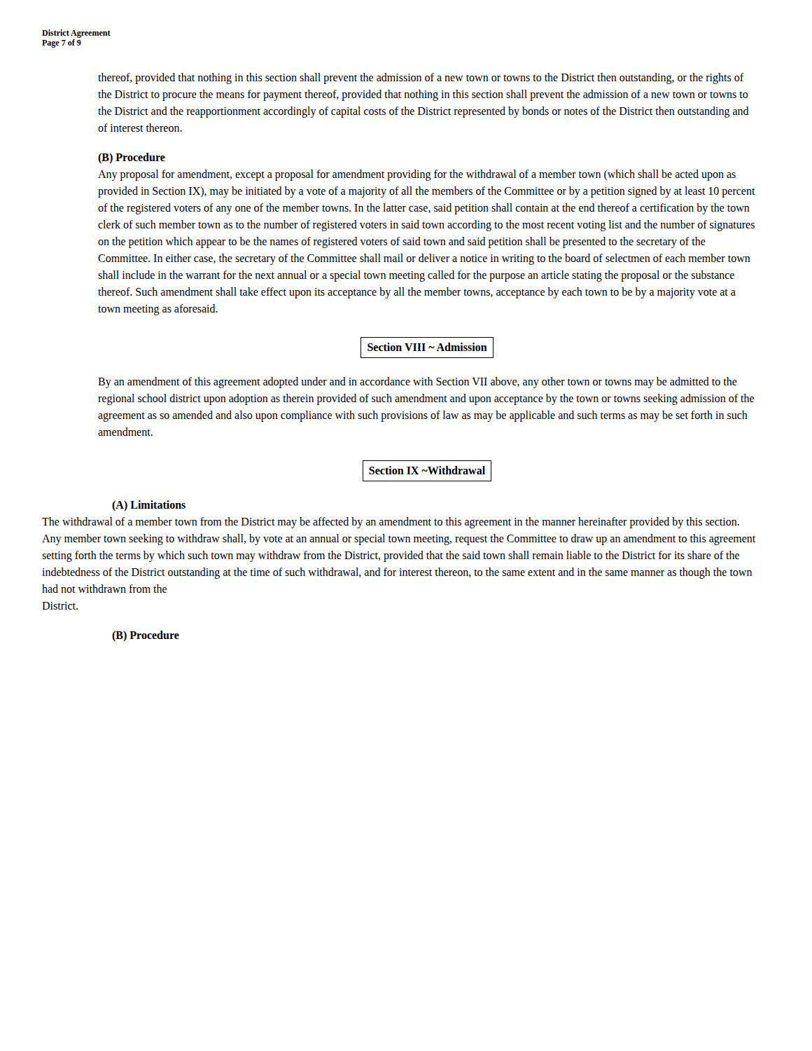District Agreement
Page 7 of 9
thereof, provided that nothing in this section shall prevent the admission of a new town or towns to the District then outstanding, or the rights of the District to procure the means for payment thereof, provided that nothing in this section shall prevent the admission of a new town or towns to the District and the reapportionment accordingly of capital costs of the District represented by bonds or notes of the District then outstanding and of interest thereon.
(B) Procedure
Any proposal for amendment, except a proposal for amendment providing for the withdrawal of a member town (which shall be acted upon as provided in Section IX), may be initiated by a vote of a majority of all the members of the Committee or by a petition signed by at least 10 percent of the registered voters of any one of the member towns. In the latter case, said petition shall contain at the end thereof a certification by the town clerk of such member town as to the number of registered voters in said town according to the most recent voting list and the number of signatures on the petition which appear to be the names of registered voters of said town and said petition shall be presented to the secretary of the Committee. In either case, the secretary of the Committee shall mail or deliver a notice in writing to the board of selectmen of each member town shall include in the warrant for the next annual or a special town meeting called for the purpose an article stating the proposal or the substance thereof. Such amendment shall take effect upon its acceptance by all the member towns, acceptance by each town to be by a majority vote at a town meeting as aforesaid.
Section VIII ~ Admission
By an amendment of this agreement adopted under and in accordance with Section VII above, any other town or towns may be admitted to the regional school district upon adoption as therein provided of such amendment and upon acceptance by the town or towns seeking admission of the agreement as so amended and also upon compliance with such provisions of law as may be applicable and such terms as may be set forth in such amendment.
Section IX ~Withdrawal
(A) Limitations
The withdrawal of a member town from the District may be affected by an amendment to this agreement in the manner hereinafter provided by this section. Any member town seeking to withdraw shall, by vote at an annual or special town meeting, request the Committee to draw up an amendment to this agreement setting forth the terms by which such town may withdraw from the District, provided that the said town shall remain liable to the District for its share of the indebtedness of the District outstanding at the time of such withdrawal, and for interest thereon, to the same extent and in the same manner as though the town had not withdrawn from the
District.
(B) Procedure